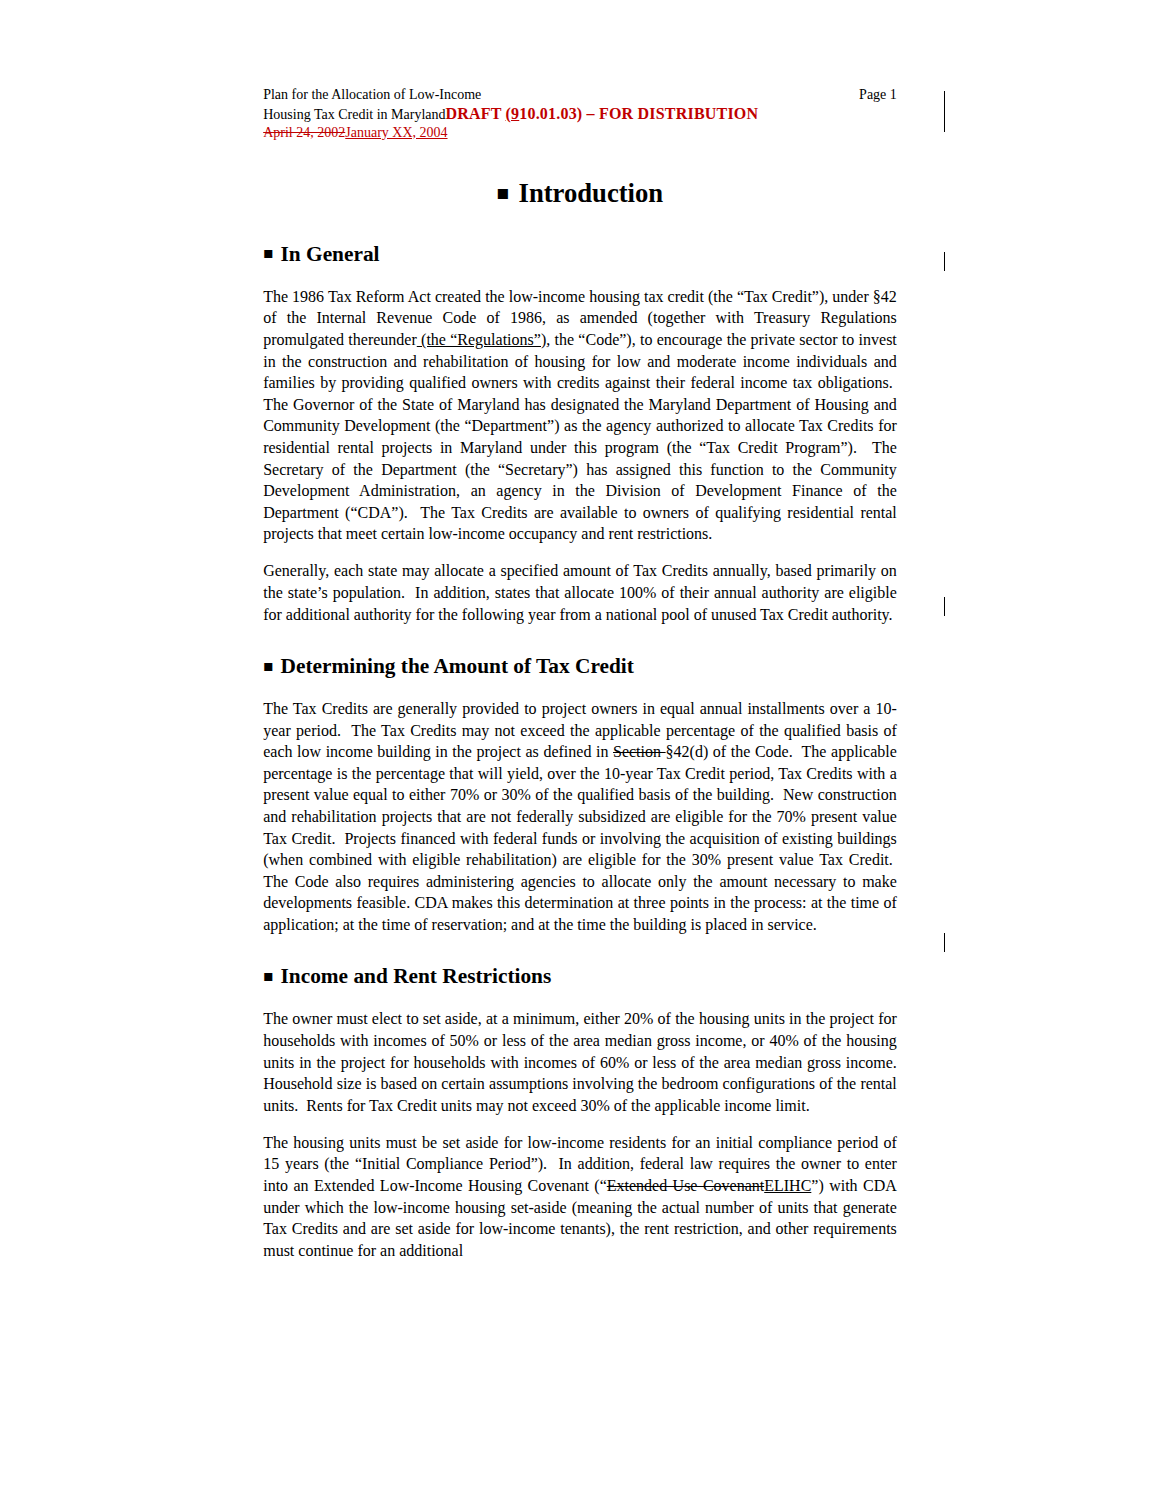Plan for the Allocation of Low-Income
Page 1
Housing Tax Credit in MarylandDRAFT (910.01.03) – FOR DISTRIBUTION
April 24, 2002 January XX, 2004
■ Introduction
■ In General
The 1986 Tax Reform Act created the low-income housing tax credit (the “Tax Credit”), under §42 of the Internal Revenue Code of 1986, as amended (together with Treasury Regulations promulgated thereunder (the “Regulations”), the “Code”), to encourage the private sector to invest in the construction and rehabilitation of housing for low and moderate income individuals and families by providing qualified owners with credits against their federal income tax obligations. The Governor of the State of Maryland has designated the Maryland Department of Housing and Community Development (the “Department”) as the agency authorized to allocate Tax Credits for residential rental projects in Maryland under this program (the “Tax Credit Program”). The Secretary of the Department (the “Secretary”) has assigned this function to the Community Development Administration, an agency in the Division of Development Finance of the Department (“CDA”). The Tax Credits are available to owners of qualifying residential rental projects that meet certain low-income occupancy and rent restrictions.
Generally, each state may allocate a specified amount of Tax Credits annually, based primarily on the state’s population. In addition, states that allocate 100% of their annual authority are eligible for additional authority for the following year from a national pool of unused Tax Credit authority.
■ Determining the Amount of Tax Credit
The Tax Credits are generally provided to project owners in equal annual installments over a 10-year period. The Tax Credits may not exceed the applicable percentage of the qualified basis of each low income building in the project as defined in Section §42(d) of the Code. The applicable percentage is the percentage that will yield, over the 10-year Tax Credit period, Tax Credits with a present value equal to either 70% or 30% of the qualified basis of the building. New construction and rehabilitation projects that are not federally subsidized are eligible for the 70% present value Tax Credit. Projects financed with federal funds or involving the acquisition of existing buildings (when combined with eligible rehabilitation) are eligible for the 30% present value Tax Credit. The Code also requires administering agencies to allocate only the amount necessary to make developments feasible. CDA makes this determination at three points in the process: at the time of application; at the time of reservation; and at the time the building is placed in service.
■ Income and Rent Restrictions
The owner must elect to set aside, at a minimum, either 20% of the housing units in the project for households with incomes of 50% or less of the area median gross income, or 40% of the housing units in the project for households with incomes of 60% or less of the area median gross income. Household size is based on certain assumptions involving the bedroom configurations of the rental units. Rents for Tax Credit units may not exceed 30% of the applicable income limit.
The housing units must be set aside for low-income residents for an initial compliance period of 15 years (the “Initial Compliance Period”). In addition, federal law requires the owner to enter into an Extended Low-Income Housing Covenant (“Extended Use Covenant ELIHC”) with CDA under which the low-income housing set-aside (meaning the actual number of units that generate Tax Credits and are set aside for low-income tenants), the rent restriction, and other requirements must continue for an additional